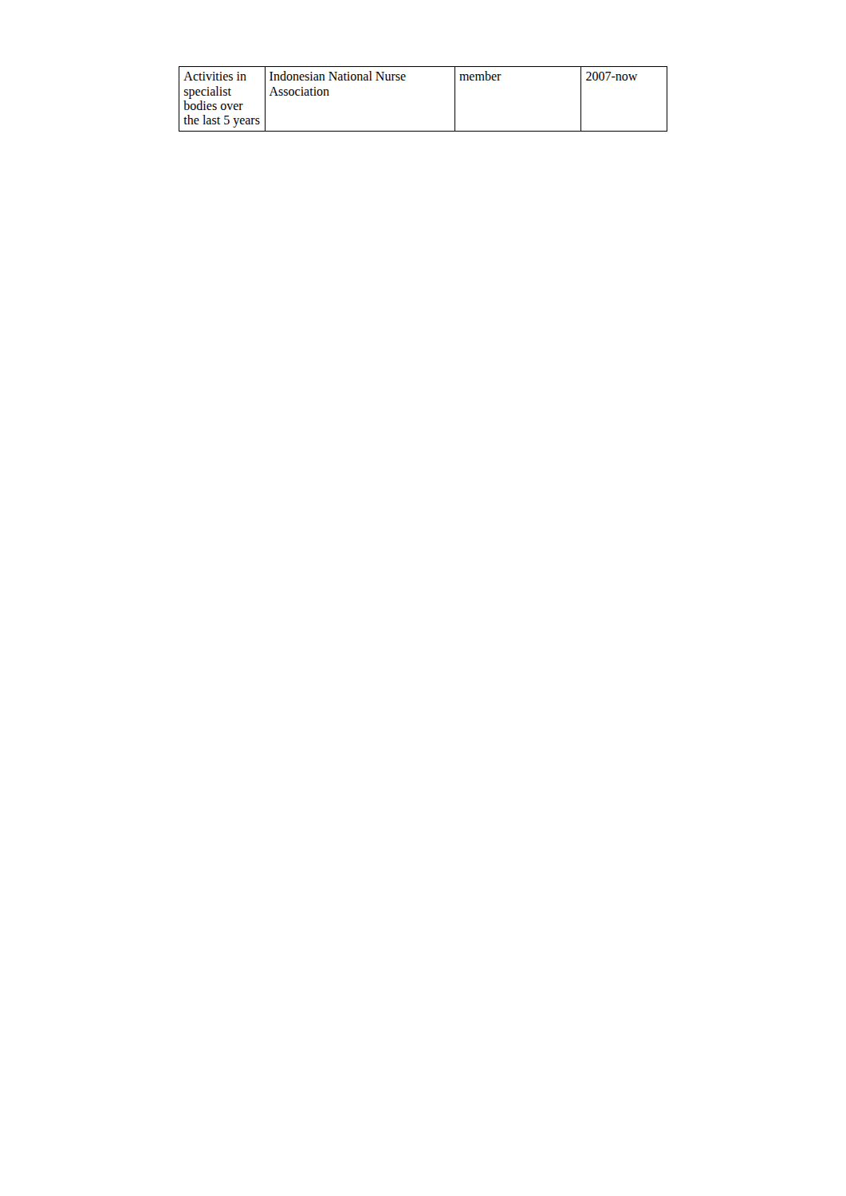| Activities in specialist bodies over the last 5 years | Indonesian National Nurse Association | member | 2007-now |